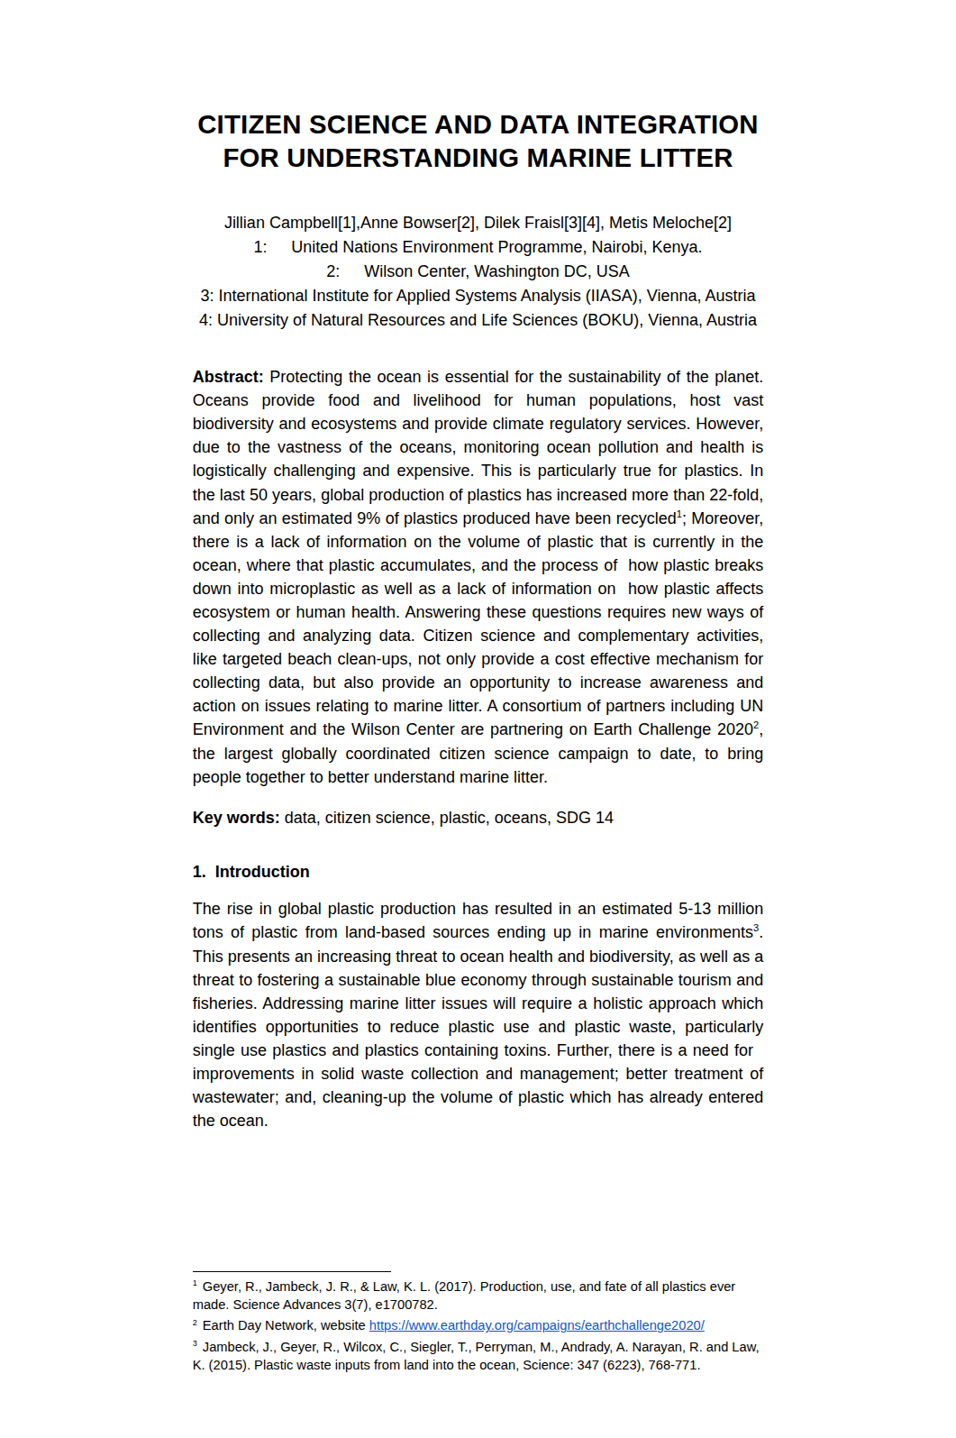CITIZEN SCIENCE AND DATA INTEGRATION FOR UNDERSTANDING MARINE LITTER
Jillian Campbell[1],Anne Bowser[2], Dilek Fraisl[3][4], Metis Meloche[2]
1: United Nations Environment Programme, Nairobi, Kenya. 2: Wilson Center, Washington DC, USA 3: International Institute for Applied Systems Analysis (IIASA), Vienna, Austria 4: University of Natural Resources and Life Sciences (BOKU), Vienna, Austria
Abstract: Protecting the ocean is essential for the sustainability of the planet. Oceans provide food and livelihood for human populations, host vast biodiversity and ecosystems and provide climate regulatory services. However, due to the vastness of the oceans, monitoring ocean pollution and health is logistically challenging and expensive. This is particularly true for plastics. In the last 50 years, global production of plastics has increased more than 22-fold, and only an estimated 9% of plastics produced have been recycled1; Moreover, there is a lack of information on the volume of plastic that is currently in the ocean, where that plastic accumulates, and the process of how plastic breaks down into microplastic as well as a lack of information on how plastic affects ecosystem or human health. Answering these questions requires new ways of collecting and analyzing data. Citizen science and complementary activities, like targeted beach clean-ups, not only provide a cost effective mechanism for collecting data, but also provide an opportunity to increase awareness and action on issues relating to marine litter. A consortium of partners including UN Environment and the Wilson Center are partnering on Earth Challenge 20202, the largest globally coordinated citizen science campaign to date, to bring people together to better understand marine litter.
Key words: data, citizen science, plastic, oceans, SDG 14
1. Introduction
The rise in global plastic production has resulted in an estimated 5-13 million tons of plastic from land-based sources ending up in marine environments3. This presents an increasing threat to ocean health and biodiversity, as well as a threat to fostering a sustainable blue economy through sustainable tourism and fisheries. Addressing marine litter issues will require a holistic approach which identifies opportunities to reduce plastic use and plastic waste, particularly single use plastics and plastics containing toxins. Further, there is a need for improvements in solid waste collection and management; better treatment of wastewater; and, cleaning-up the volume of plastic which has already entered the ocean.
1 Geyer, R., Jambeck, J. R., & Law, K. L. (2017). Production, use, and fate of all plastics ever made. Science Advances 3(7), e1700782.
2 Earth Day Network, website https://www.earthday.org/campaigns/earthchallenge2020/
3 Jambeck, J., Geyer, R., Wilcox, C., Siegler, T., Perryman, M., Andrady, A. Narayan, R. and Law, K. (2015). Plastic waste inputs from land into the ocean, Science: 347 (6223), 768-771.